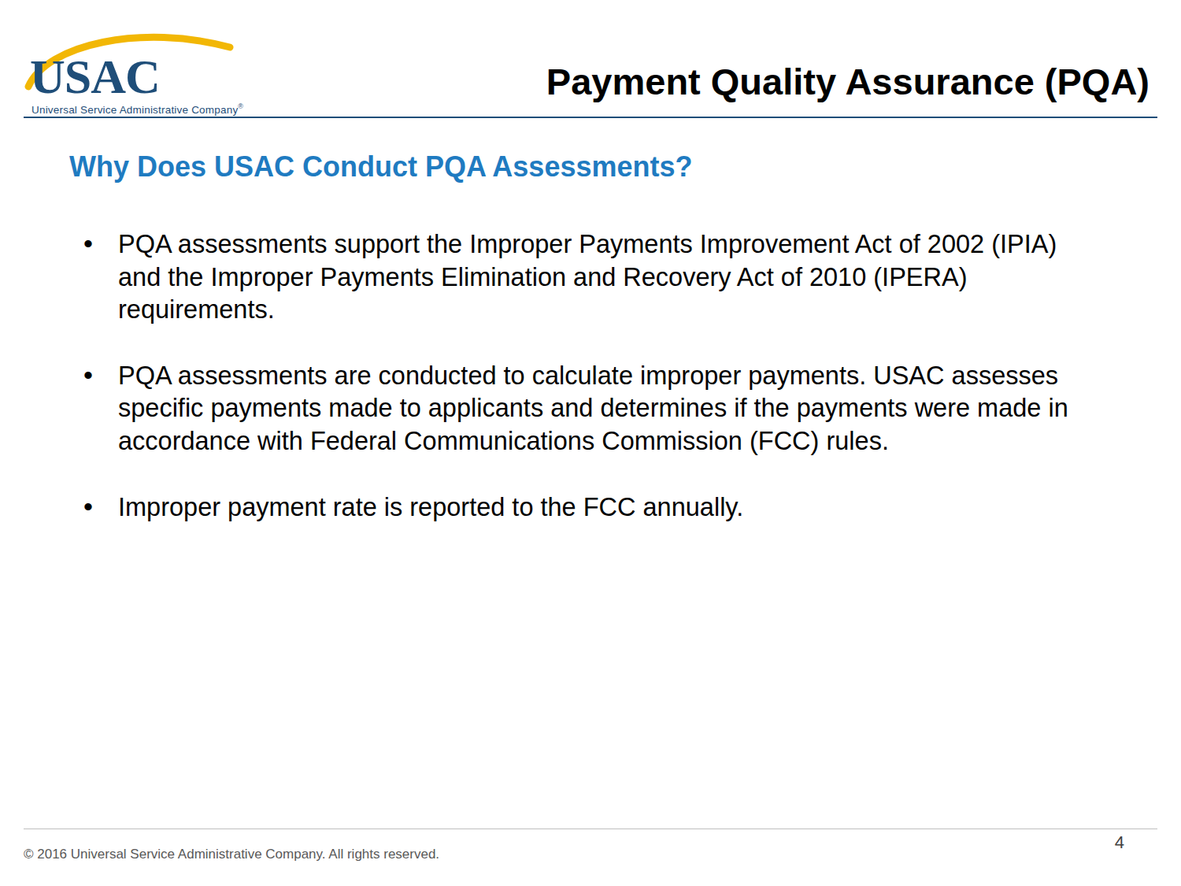USAC
Universal Service Administrative Company®
Payment Quality Assurance (PQA)
Why Does USAC Conduct PQA Assessments?
PQA assessments support the Improper Payments Improvement Act of 2002 (IPIA) and the Improper Payments Elimination and Recovery Act of 2010 (IPERA) requirements.
PQA assessments are conducted to calculate improper payments. USAC assesses specific payments made to applicants and determines if the payments were made in accordance with Federal Communications Commission (FCC) rules.
Improper payment rate is reported to the FCC annually.
© 2016 Universal Service Administrative Company. All rights reserved.
4